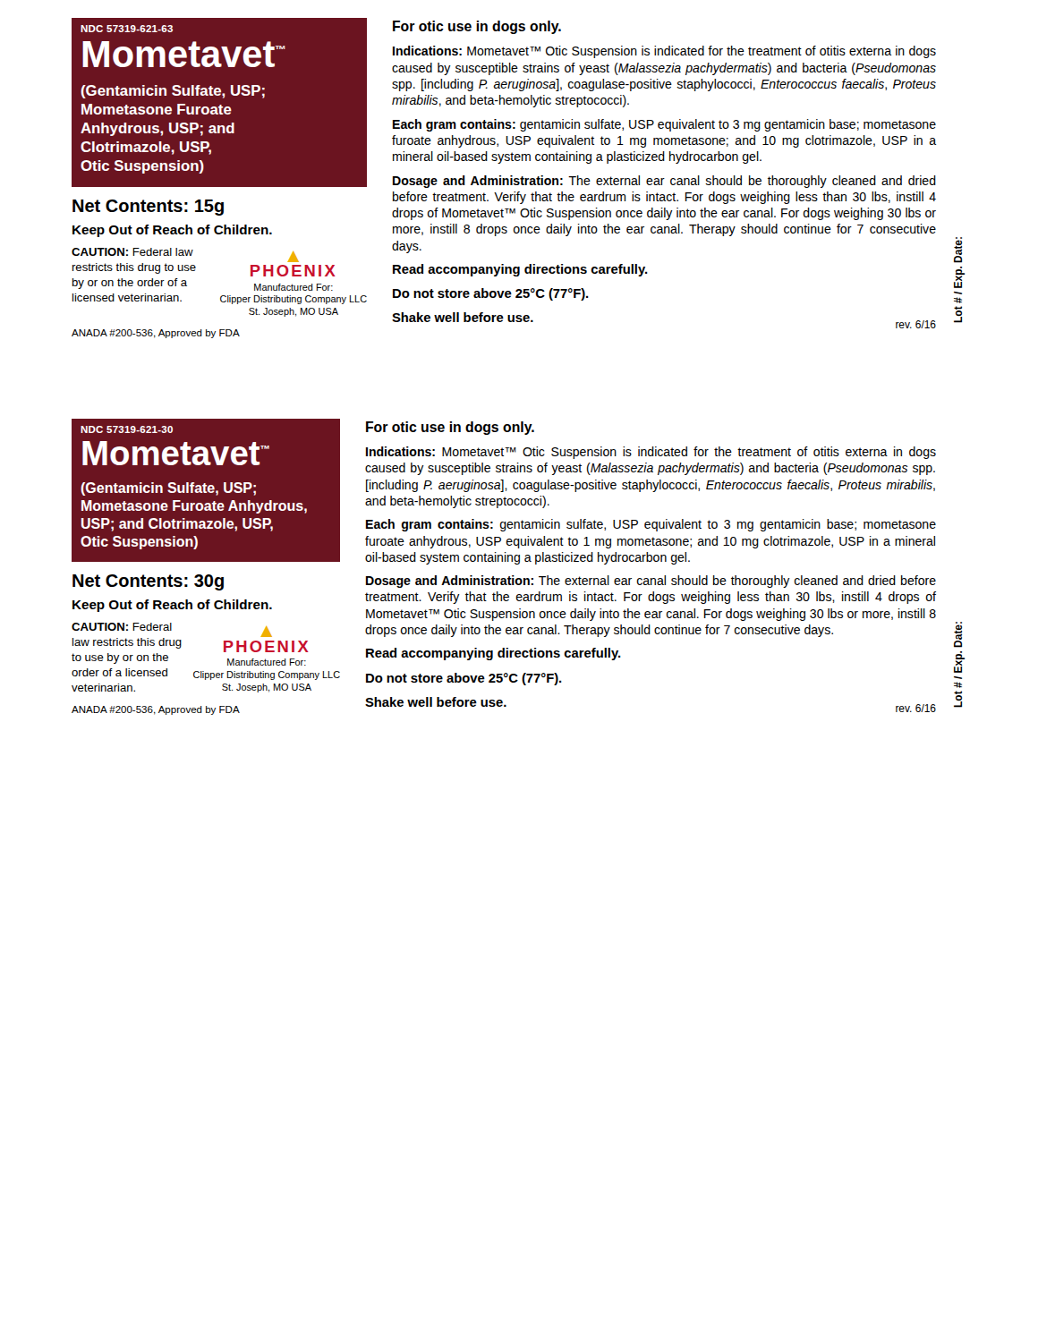NDC 57319-621-63
Mometavet™
(Gentamicin Sulfate, USP;
Mometasone Furoate
Anhydrous, USP; and
Clotrimazole, USP,
Otic Suspension)
Net Contents: 15g
Keep Out of Reach of Children.
CAUTION: Federal law restricts this drug to use by or on the order of a licensed veterinarian.
▲
PHOENIX
Manufactured For:
Clipper Distributing Company LLC
St. Joseph, MO USA
ANADA #200-536, Approved by FDA
For otic use in dogs only.
Indications: Mometavet™ Otic Suspension is indicated for the treatment of otitis externa in dogs caused by susceptible strains of yeast (Malassezia pachydermatis) and bacteria (Pseudomonas spp. [including P. aeruginosa], coagulase-positive staphylococci, Enterococcus faecalis, Proteus mirabilis, and beta-hemolytic streptococci).
Each gram contains: gentamicin sulfate, USP equivalent to 3 mg gentamicin base; mometasone furoate anhydrous, USP equivalent to 1 mg mometasone; and 10 mg clotrimazole, USP in a mineral oil-based system containing a plasticized hydrocarbon gel.
Dosage and Administration: The external ear canal should be thoroughly cleaned and dried before treatment. Verify that the eardrum is intact. For dogs weighing less than 30 lbs, instill 4 drops of Mometavet™ Otic Suspension once daily into the ear canal. For dogs weighing 30 lbs or more, instill 8 drops once daily into the ear canal. Therapy should continue for 7 consecutive days.
Read accompanying directions carefully.
Do not store above 25°C (77°F).
Shake well before use.
rev. 6/16
Lot # / Exp. Date:
NDC 57319-621-30
Mometavet™
(Gentamicin Sulfate, USP;
Mometasone Furoate Anhydrous,
USP; and Clotrimazole, USP,
Otic Suspension)
Net Contents: 30g
Keep Out of Reach of Children.
CAUTION: Federal law restricts this drug to use by or on the order of a licensed veterinarian.
▲
PHOENIX
Manufactured For:
Clipper Distributing Company LLC
St. Joseph, MO USA
ANADA #200-536, Approved by FDA
For otic use in dogs only.
Indications: Mometavet™ Otic Suspension is indicated for the treatment of otitis externa in dogs caused by susceptible strains of yeast (Malassezia pachydermatis) and bacteria (Pseudomonas spp. [including P. aeruginosa], coagulase-positive staphylococci, Enterococcus faecalis, Proteus mirabilis, and beta-hemolytic streptococci).
Each gram contains: gentamicin sulfate, USP equivalent to 3 mg gentamicin base; mometasone furoate anhydrous, USP equivalent to 1 mg mometasone; and 10 mg clotrimazole, USP in a mineral oil-based system containing a plasticized hydrocarbon gel.
Dosage and Administration: The external ear canal should be thoroughly cleaned and dried before treatment. Verify that the eardrum is intact. For dogs weighing less than 30 lbs, instill 4 drops of Mometavet™ Otic Suspension once daily into the ear canal. For dogs weighing 30 lbs or more, instill 8 drops once daily into the ear canal. Therapy should continue for 7 consecutive days.
Read accompanying directions carefully.
Do not store above 25°C (77°F).
Shake well before use.
rev. 6/16
Lot # / Exp. Date: